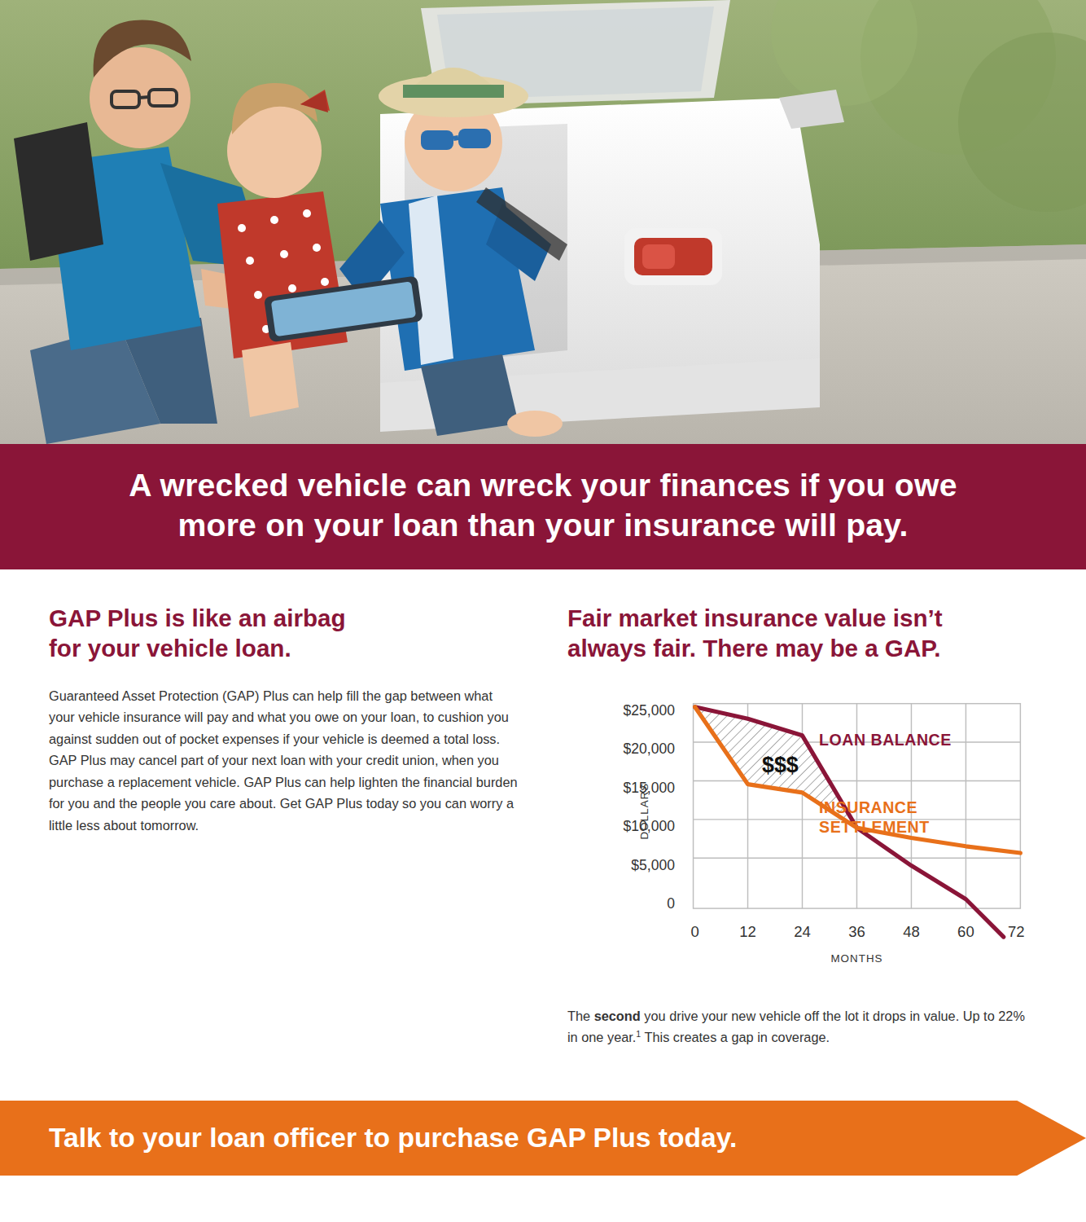A wrecked vehicle can wreck your finances if you owe
more on your loan than your insurance will pay.
GAP Plus is like an airbag
for your vehicle loan.
Guaranteed Asset Protection (GAP) Plus can help fill the gap between what your vehicle insurance will pay and what you owe on your loan, to cushion you against sudden out of pocket expenses if your vehicle is deemed a total loss. GAP Plus may cancel part of your next loan with your credit union, when you purchase a replacement vehicle. GAP Plus can help lighten the financial burden for you and the people you care about. Get GAP Plus today so you can worry a little less about tomorrow.
Fair market insurance value isn’t
always fair. There may be a GAP.
$25,000 $20,000 $15,000 $10,000 $5,000 0 DOLLARS LOAN BALANCE $$$ INSURANCE SETTLEMENT 0 12 24 36 48 60 72 MONTHS
The second you drive your new vehicle off the lot it drops in value. Up to 22% in one year.1 This creates a gap in coverage.
Talk to your loan officer to purchase GAP Plus today.